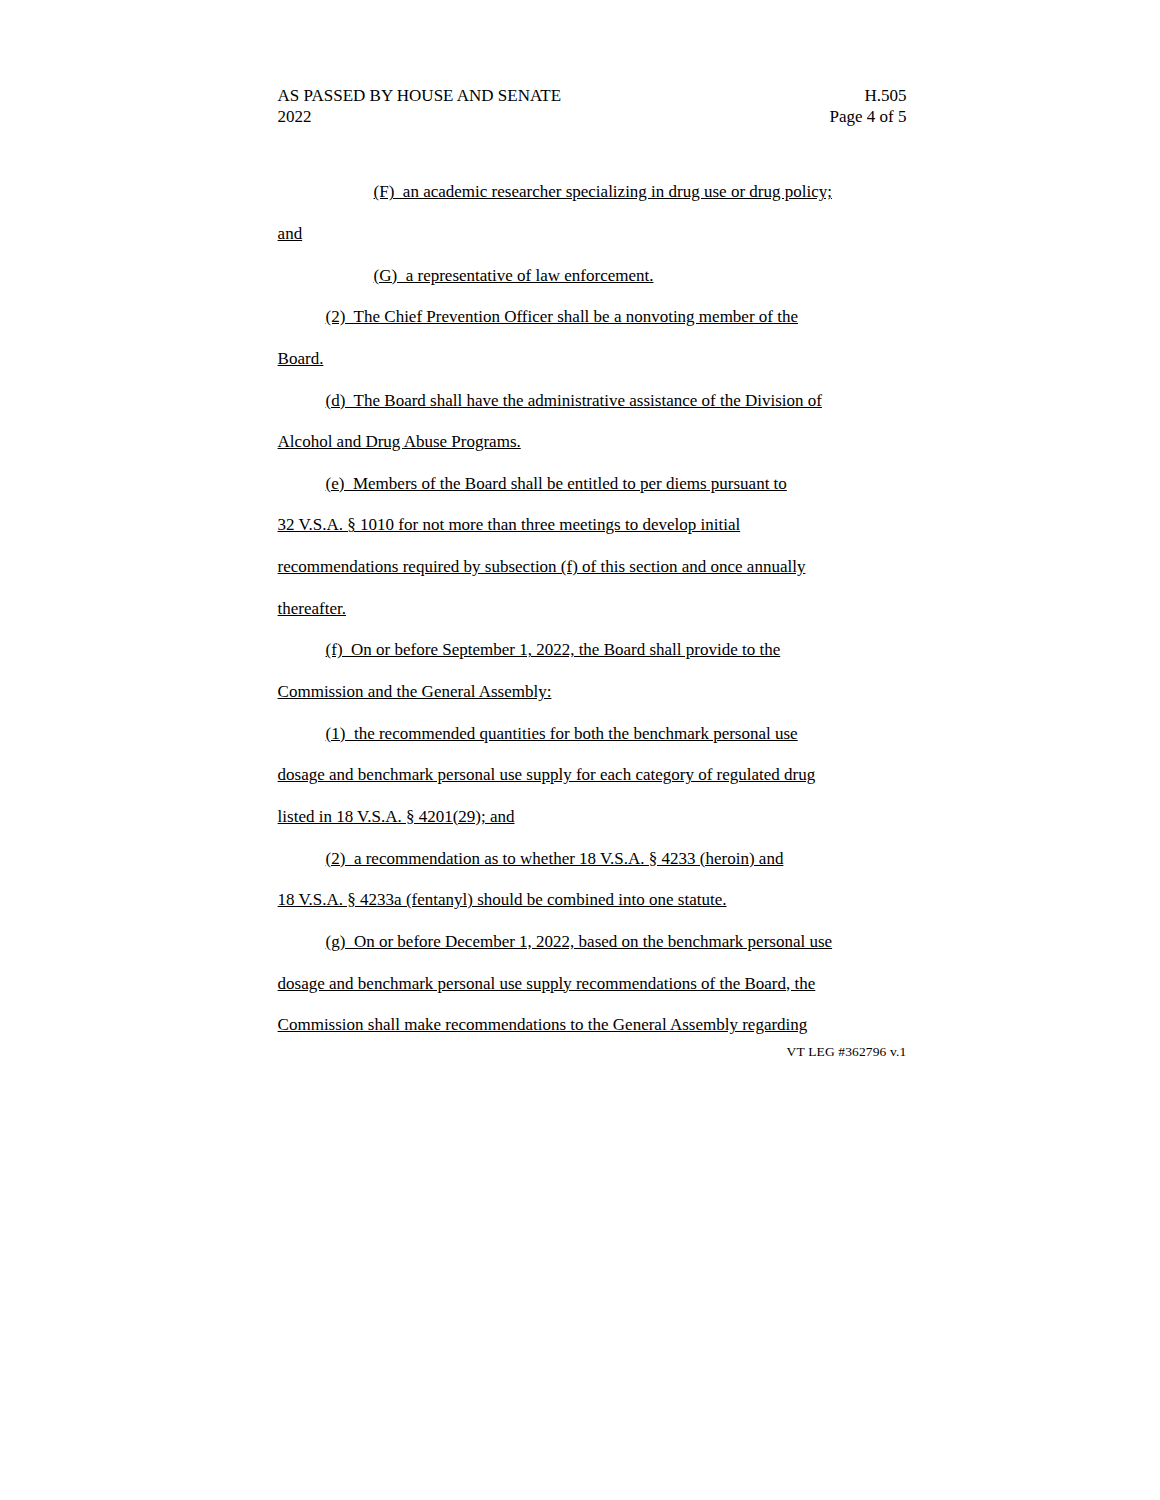AS PASSED BY HOUSE AND SENATE 2022
H.505 Page 4 of 5
(F) an academic researcher specializing in drug use or drug policy;
and
(G) a representative of law enforcement.
(2) The Chief Prevention Officer shall be a nonvoting member of the
Board.
(d) The Board shall have the administrative assistance of the Division of
Alcohol and Drug Abuse Programs.
(e) Members of the Board shall be entitled to per diems pursuant to
32 V.S.A. § 1010 for not more than three meetings to develop initial
recommendations required by subsection (f) of this section and once annually
thereafter.
(f) On or before September 1, 2022, the Board shall provide to the
Commission and the General Assembly:
(1) the recommended quantities for both the benchmark personal use
dosage and benchmark personal use supply for each category of regulated drug
listed in 18 V.S.A. § 4201(29); and
(2) a recommendation as to whether 18 V.S.A. § 4233 (heroin) and
18 V.S.A. § 4233a (fentanyl) should be combined into one statute.
(g) On or before December 1, 2022, based on the benchmark personal use
dosage and benchmark personal use supply recommendations of the Board, the
Commission shall make recommendations to the General Assembly regarding
VT LEG #362796 v.1